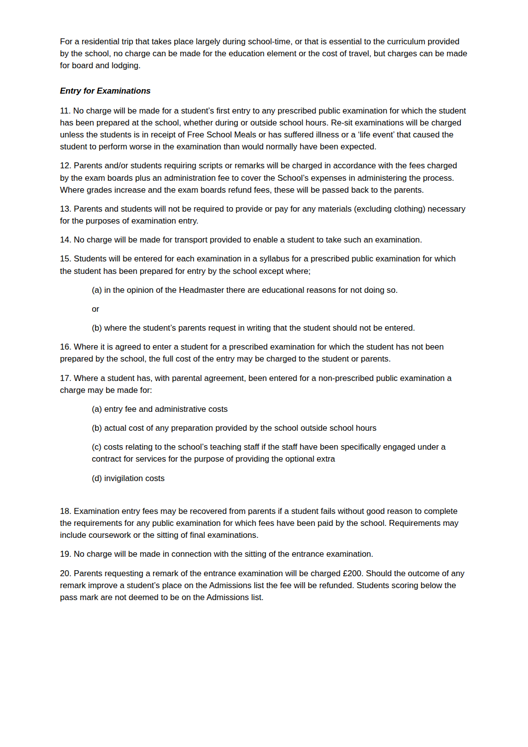For a residential trip that takes place largely during school-time, or that is essential to the curriculum provided by the school, no charge can be made for the education element or the cost of travel, but charges can be made for board and lodging.
Entry for Examinations
11. No charge will be made for a student’s first entry to any prescribed public examination for which the student has been prepared at the school, whether during or outside school hours. Re-sit examinations will be charged unless the students is in receipt of Free School Meals or has suffered illness or a ‘life event’ that caused the student to perform worse in the examination than would normally have been expected.
12. Parents and/or students requiring scripts or remarks will be charged in accordance with the fees charged by the exam boards plus an administration fee to cover the School’s expenses in administering the process. Where grades increase and the exam boards refund fees, these will be passed back to the parents.
13. Parents and students will not be required to provide or pay for any materials (excluding clothing) necessary for the purposes of examination entry.
14. No charge will be made for transport provided to enable a student to take such an examination.
15. Students will be entered for each examination in a syllabus for a prescribed public examination for which the student has been prepared for entry by the school except where;
(a) in the opinion of the Headmaster there are educational reasons for not doing so.
or
(b) where the student’s parents request in writing that the student should not be entered.
16. Where it is agreed to enter a student for a prescribed examination for which the student has not been prepared by the school, the full cost of the entry may be charged to the student or parents.
17. Where a student has, with parental agreement, been entered for a non-prescribed public examination a charge may be made for:
(a) entry fee and administrative costs
(b) actual cost of any preparation provided by the school outside school hours
(c) costs relating to the school’s teaching staff if the staff have been specifically engaged under a contract for services for the purpose of providing the optional extra
(d) invigilation costs
18. Examination entry fees may be recovered from parents if a student fails without good reason to complete the requirements for any public examination for which fees have been paid by the school. Requirements may include coursework or the sitting of final examinations.
19. No charge will be made in connection with the sitting of the entrance examination.
20. Parents requesting a remark of the entrance examination will be charged £200. Should the outcome of any remark improve a student’s place on the Admissions list the fee will be refunded. Students scoring below the pass mark are not deemed to be on the Admissions list.